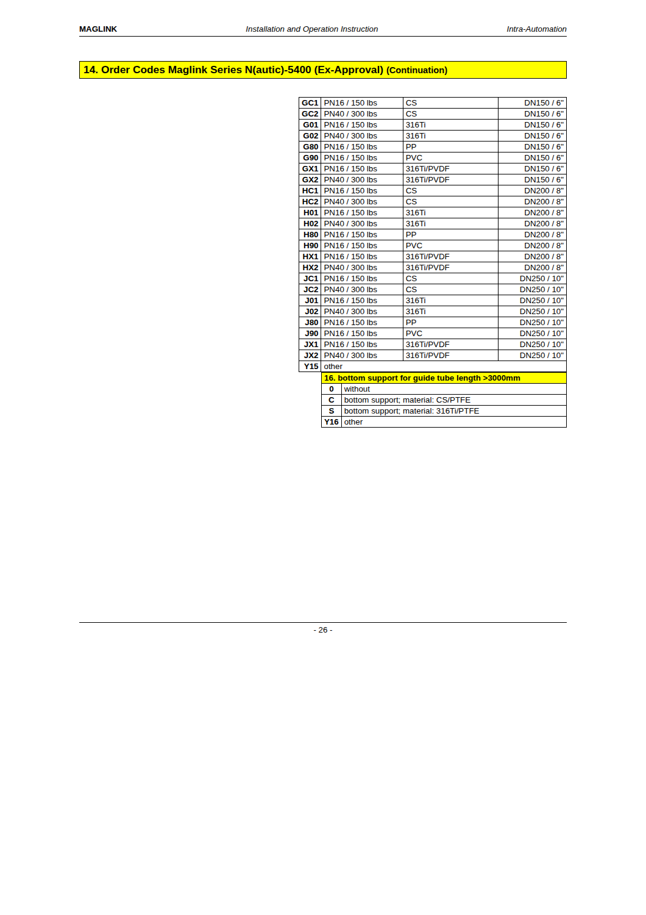MAGLINK Installation and Operation Instruction Intra-Automation
14. Order Codes Maglink Series N(autic)-5400 (Ex-Approval) (Continuation)
| GC1 | PN16 / 150 lbs | CS | DN150 / 6" |
| GC2 | PN40 / 300 lbs | CS | DN150 / 6" |
| G01 | PN16 / 150 lbs | 316Ti | DN150 / 6" |
| G02 | PN40 / 300 lbs | 316Ti | DN150 / 6" |
| G80 | PN16 / 150 lbs | PP | DN150 / 6" |
| G90 | PN16 / 150 lbs | PVC | DN150 / 6" |
| GX1 | PN16 / 150 lbs | 316Ti/PVDF | DN150 / 6" |
| GX2 | PN40 / 300 lbs | 316Ti/PVDF | DN150 / 6" |
| HC1 | PN16 / 150 lbs | CS | DN200 / 8" |
| HC2 | PN40 / 300 lbs | CS | DN200 / 8" |
| H01 | PN16 / 150 lbs | 316Ti | DN200 / 8" |
| H02 | PN40 / 300 lbs | 316Ti | DN200 / 8" |
| H80 | PN16 / 150 lbs | PP | DN200 / 8" |
| H90 | PN16 / 150 lbs | PVC | DN200 / 8" |
| HX1 | PN16 / 150 lbs | 316Ti/PVDF | DN200 / 8" |
| HX2 | PN40 / 300 lbs | 316Ti/PVDF | DN200 / 8" |
| JC1 | PN16 / 150 lbs | CS | DN250 / 10" |
| JC2 | PN40 / 300 lbs | CS | DN250 / 10" |
| J01 | PN16 / 150 lbs | 316Ti | DN250 / 10" |
| J02 | PN40 / 300 lbs | 316Ti | DN250 / 10" |
| J80 | PN16 / 150 lbs | PP | DN250 / 10" |
| J90 | PN16 / 150 lbs | PVC | DN250 / 10" |
| JX1 | PN16 / 150 lbs | 316Ti/PVDF | DN250 / 10" |
| JX2 | PN40 / 300 lbs | 316Ti/PVDF | DN250 / 10" |
| Y15 | other |
| | / 16. bottom support for guide tube length >3000mm / / 0 / without / / C / bottom support; material: CS/PTFE / / S / bottom support; material: 316Ti/PTFE / / Y16 / other / |
- 26 -